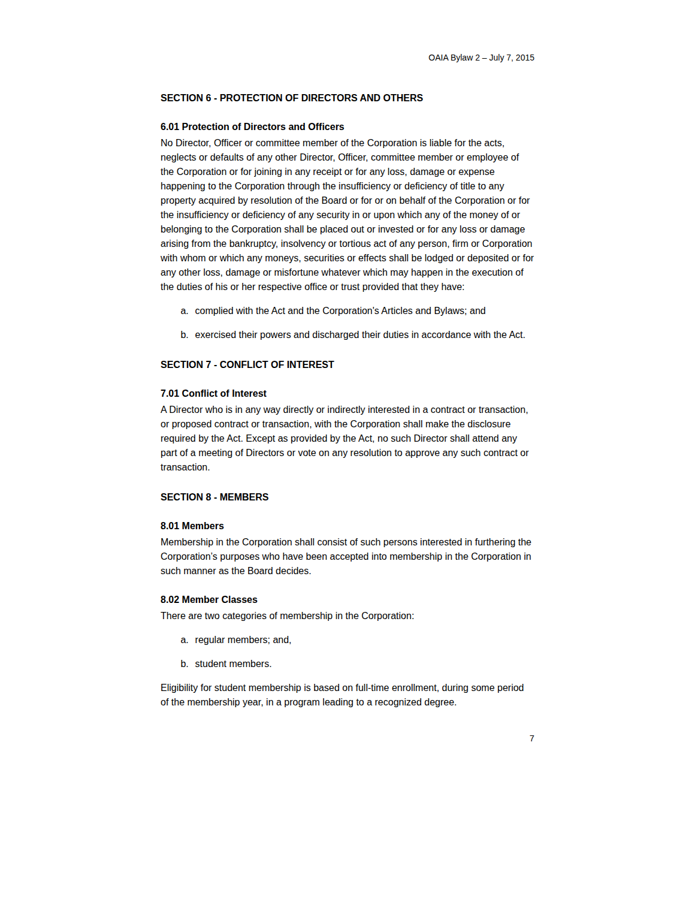OAIA Bylaw 2 – July 7, 2015
SECTION 6 - PROTECTION OF DIRECTORS AND OTHERS
6.01 Protection of Directors and Officers
No Director, Officer or committee member of the Corporation is liable for the acts, neglects or defaults of any other Director, Officer, committee member or employee of the Corporation or for joining in any receipt or for any loss, damage or expense happening to the Corporation through the insufficiency or deficiency of title to any property acquired by resolution of the Board or for or on behalf of the Corporation or for the insufficiency or deficiency of any security in or upon which any of the money of or belonging to the Corporation shall be placed out or invested or for any loss or damage arising from the bankruptcy, insolvency or tortious act of any person, firm or Corporation with whom or which any moneys, securities or effects shall be lodged or deposited or for any other loss, damage or misfortune whatever which may happen in the execution of the duties of his or her respective office or trust provided that they have:
complied with the Act and the Corporation's Articles and Bylaws; and
exercised their powers and discharged their duties in accordance with the Act.
SECTION 7 - CONFLICT OF INTEREST
7.01 Conflict of Interest
A Director who is in any way directly or indirectly interested in a contract or transaction, or proposed contract or transaction, with the Corporation shall make the disclosure required by the Act. Except as provided by the Act, no such Director shall attend any part of a meeting of Directors or vote on any resolution to approve any such contract or transaction.
SECTION 8 - MEMBERS
8.01 Members
Membership in the Corporation shall consist of such persons interested in furthering the Corporation’s purposes who have been accepted into membership in the Corporation in such manner as the Board decides.
8.02 Member Classes
There are two categories of membership in the Corporation:
regular members; and,
student members.
Eligibility for student membership is based on full-time enrollment, during some period of the membership year, in a program leading to a recognized degree.
7